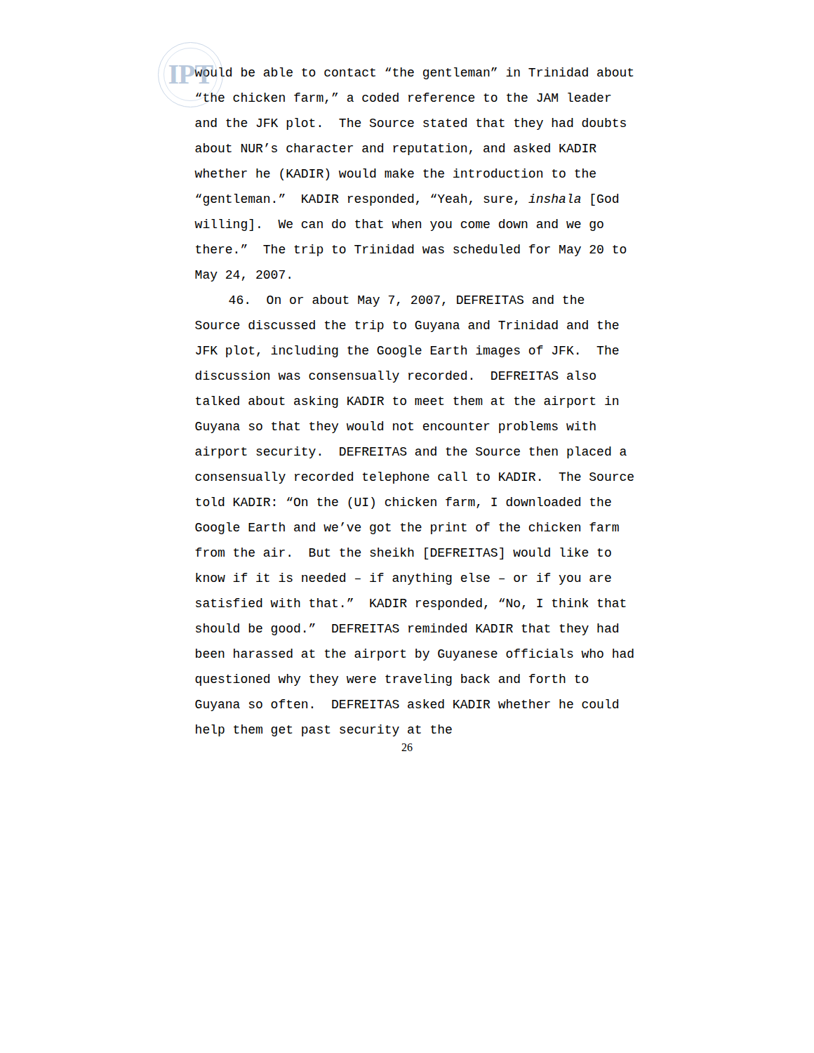would be able to contact “the gentleman” in Trinidad about “the chicken farm,” a coded reference to the JAM leader and the JFK plot. The Source stated that they had doubts about NUR’s character and reputation, and asked KADIR whether he (KADIR) would make the introduction to the “gentleman.” KADIR responded, “Yeah, sure, inshala [God willing]. We can do that when you come down and we go there.” The trip to Trinidad was scheduled for May 20 to May 24, 2007.
46. On or about May 7, 2007, DEFREITAS and the Source discussed the trip to Guyana and Trinidad and the JFK plot, including the Google Earth images of JFK. The discussion was consensually recorded. DEFREITAS also talked about asking KADIR to meet them at the airport in Guyana so that they would not encounter problems with airport security. DEFREITAS and the Source then placed a consensually recorded telephone call to KADIR. The Source told KADIR: “On the (UI) chicken farm, I downloaded the Google Earth and we’ve got the print of the chicken farm from the air. But the sheikh [DEFREITAS] would like to know if it is needed – if anything else – or if you are satisfied with that.” KADIR responded, “No, I think that should be good.” DEFREITAS reminded KADIR that they had been harassed at the airport by Guyanese officials who had questioned why they were traveling back and forth to Guyana so often. DEFREITAS asked KADIR whether he could help them get past security at the
26